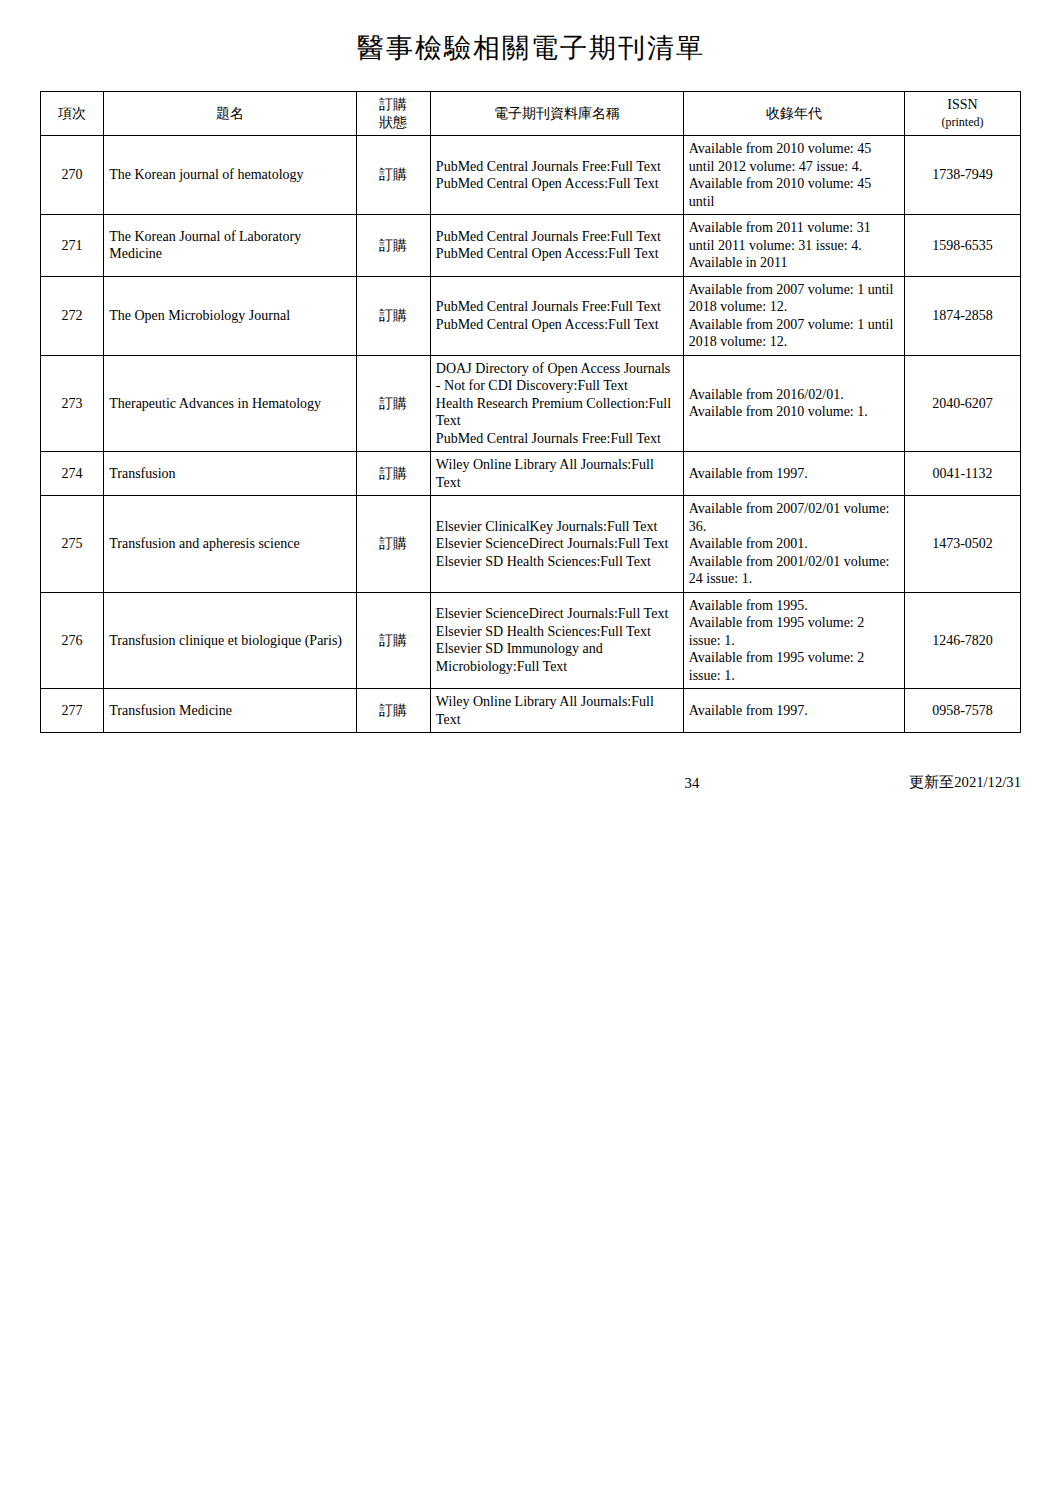醫事檢驗相關電子期刊清單
| 項次 | 題名 | 訂購 狀態 | 電子期刊資料庫名稱 | 收錄年代 | ISSN (printed) |
| --- | --- | --- | --- | --- | --- |
| 270 | The Korean journal of hematology | 訂購 | PubMed Central Journals Free:Full Text PubMed Central Open Access:Full Text | Available from 2010 volume: 45 until 2012 volume: 47 issue: 4. Available from 2010 volume: 45 until | 1738-7949 |
| 271 | The Korean Journal of Laboratory Medicine | 訂購 | PubMed Central Journals Free:Full Text PubMed Central Open Access:Full Text | Available from 2011 volume: 31 until 2011 volume: 31 issue: 4. Available in 2011 | 1598-6535 |
| 272 | The Open Microbiology Journal | 訂購 | PubMed Central Journals Free:Full Text PubMed Central Open Access:Full Text | Available from 2007 volume: 1 until 2018 volume: 12. Available from 2007 volume: 1 until 2018 volume: 12. | 1874-2858 |
| 273 | Therapeutic Advances in Hematology | 訂購 | DOAJ Directory of Open Access Journals - Not for CDI Discovery:Full Text Health Research Premium Collection:Full Text PubMed Central Journals Free:Full Text | Available from 2016/02/01. Available from 2010 volume: 1. | 2040-6207 |
| 274 | Transfusion | 訂購 | Wiley Online Library All Journals:Full Text | Available from 1997. | 0041-1132 |
| 275 | Transfusion and apheresis science | 訂購 | Elsevier ClinicalKey Journals:Full Text Elsevier ScienceDirect Journals:Full Text Elsevier SD Health Sciences:Full Text | Available from 2007/02/01 volume: 36. Available from 2001. Available from 2001/02/01 volume: 24 issue: 1. | 1473-0502 |
| 276 | Transfusion clinique et biologique (Paris) | 訂購 | Elsevier ScienceDirect Journals:Full Text Elsevier SD Health Sciences:Full Text Elsevier SD Immunology and Microbiology:Full Text | Available from 1995. Available from 1995 volume: 2 issue: 1. Available from 1995 volume: 2 issue: 1. | 1246-7820 |
| 277 | Transfusion Medicine | 訂購 | Wiley Online Library All Journals:Full Text | Available from 1997. | 0958-7578 |
34
更新至2021/12/31